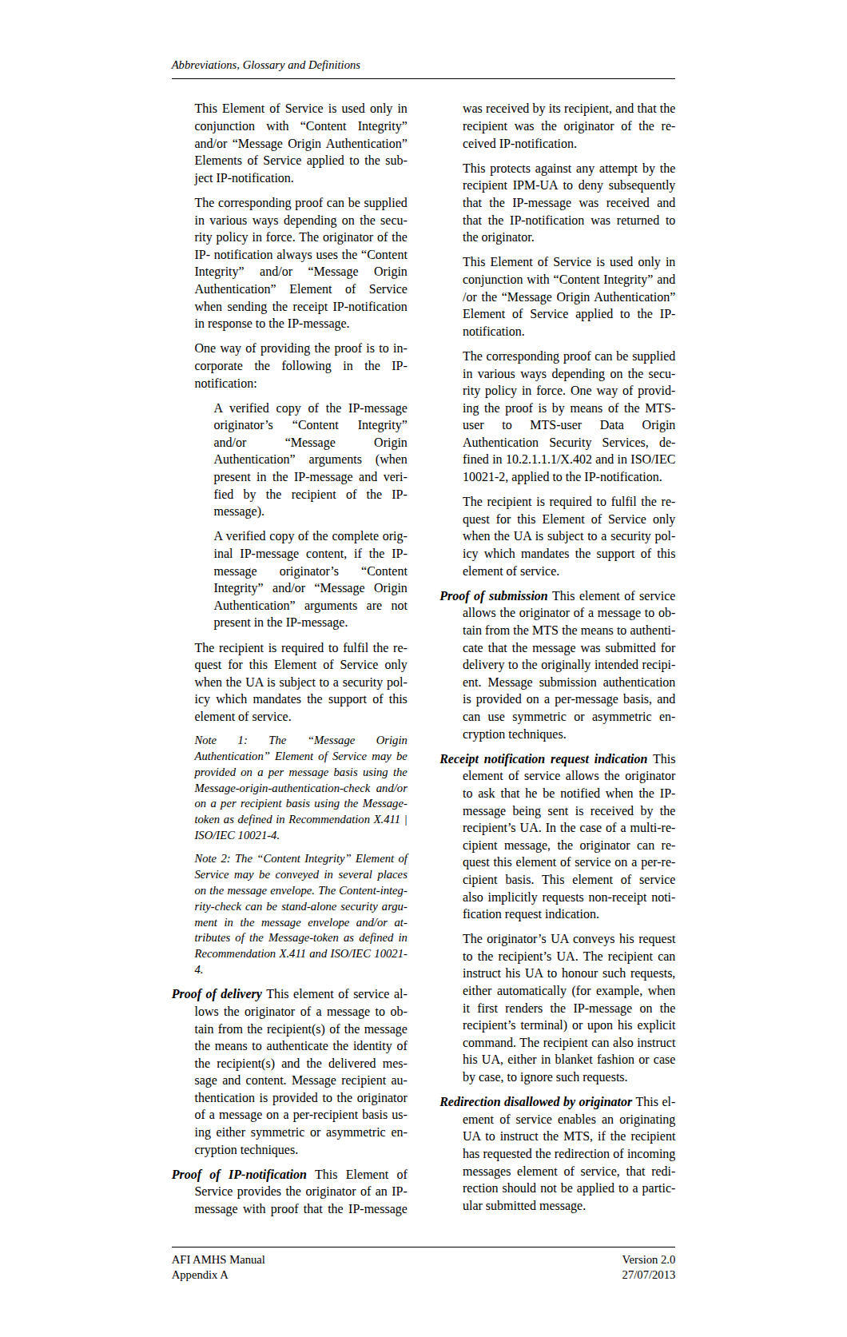Abbreviations, Glossary and Definitions
This Element of Service is used only in conjunction with “Content Integrity” and/or “Message Origin Authentication” Elements of Service applied to the subject IP-notification.
The corresponding proof can be supplied in various ways depending on the security policy in force. The originator of the IP- notification always uses the “Content Integrity” and/or “Message Origin Authentication” Element of Service when sending the receipt IP-notification in response to the IP-message.
One way of providing the proof is to incorporate the following in the IP-notification:
A verified copy of the IP-message originator’s “Content Integrity” and/or “Message Origin Authentication” arguments (when present in the IP-message and verified by the recipient of the IP-message).
A verified copy of the complete original IP-message content, if the IP-message originator’s “Content Integrity” and/or “Message Origin Authentication” arguments are not present in the IP-message.
The recipient is required to fulfil the request for this Element of Service only when the UA is subject to a security policy which mandates the support of this element of service.
Note 1: The “Message Origin Authentication” Element of Service may be provided on a per message basis using the Message-origin-authentication-check and/or on a per recipient basis using the Message-token as defined in Recommendation X.411 | ISO/IEC 10021-4.
Note 2: The “Content Integrity” Element of Service may be conveyed in several places on the message envelope. The Content-integrity-check can be stand-alone security argument in the message envelope and/or attributes of the Message-token as defined in Recommendation X.411 and ISO/IEC 10021-4.
Proof of delivery This element of service allows the originator of a message to obtain from the recipient(s) of the message the means to authenticate the identity of the recipient(s) and the delivered message and content. Message recipient authentication is provided to the originator of a message on a per-recipient basis using either symmetric or asymmetric encryption techniques.
Proof of IP-notification This Element of Service provides the originator of an IP-message with proof that the IP-message was received by its recipient, and that the recipient was the originator of the received IP-notification.
This protects against any attempt by the recipient IPM-UA to deny subsequently that the IP-message was received and that the IP-notification was returned to the originator.
This Element of Service is used only in conjunction with “Content Integrity” and /or the “Message Origin Authentication” Element of Service applied to the IP-notification.
The corresponding proof can be supplied in various ways depending on the security policy in force. One way of providing the proof is by means of the MTS-user to MTS-user Data Origin Authentication Security Services, defined in 10.2.1.1.1/X.402 and in ISO/IEC 10021-2, applied to the IP-notification.
The recipient is required to fulfil the request for this Element of Service only when the UA is subject to a security policy which mandates the support of this element of service.
Proof of submission This element of service allows the originator of a message to obtain from the MTS the means to authenticate that the message was submitted for delivery to the originally intended recipient. Message submission authentication is provided on a per-message basis, and can use symmetric or asymmetric encryption techniques.
Receipt notification request indication This element of service allows the originator to ask that he be notified when the IP-message being sent is received by the recipient’s UA. In the case of a multi-recipient message, the originator can request this element of service on a per-recipient basis. This element of service also implicitly requests non-receipt notification request indication.
The originator’s UA conveys his request to the recipient’s UA. The recipient can instruct his UA to honour such requests, either automatically (for example, when it first renders the IP-message on the recipient’s terminal) or upon his explicit command. The recipient can also instruct his UA, either in blanket fashion or case by case, to ignore such requests.
Redirection disallowed by originator This element of service enables an originating UA to instruct the MTS, if the recipient has requested the redirection of incoming messages element of service, that redirection should not be applied to a particular submitted message.
AFI AMHS Manual Appendix A
Version 2.0 27/07/2013